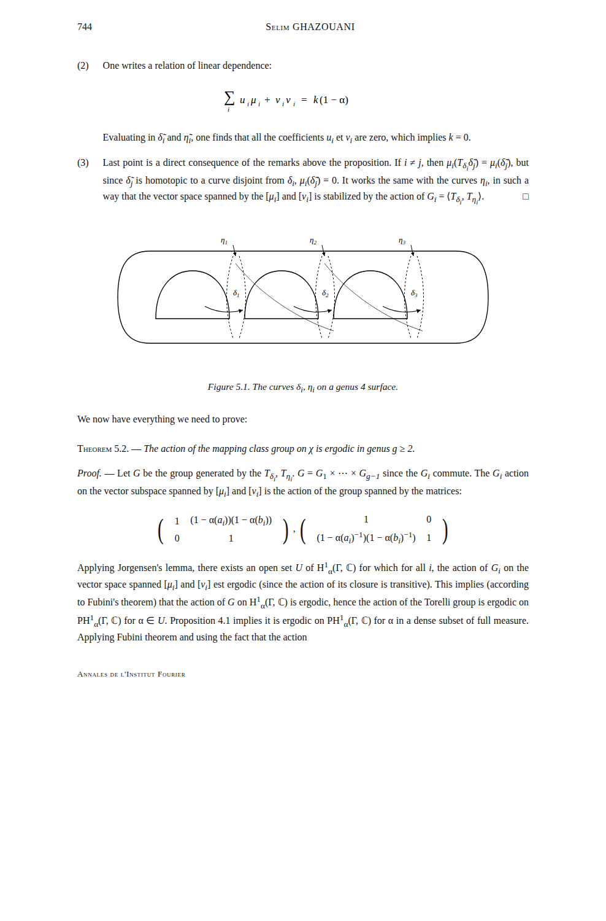744 Selim GHAZOUANI
(2) One writes a relation of linear dependence:
∑ i u i μ i + v i ν i = k (1 − α)
Evaluating in δ̃i and η̃i, one finds that all the coefficients ui et vi are zero, which implies k = 0.
(3) Last point is a direct consequence of the remarks above the proposition. If i ≠ j, then μi(Tδi δ̃j) = μi(δ̃j), but since δ̃j is homotopic to a curve disjoint from δi, μi(δ̃j) = 0. It works the same with the curves ηi, in such a way that the vector space spanned by the [μi] and [νi] is stabilized by the action of Gi = ⟨Tδi, Tηi⟩. □
η1 η2 η3 δ1 δ2 δ3
Figure 5.1. The curves δi, ηi on a genus 4 surface.
We now have everything we need to prove:
Theorem 5.2. — The action of the mapping class group on χ is ergodic in genus g ≥ 2.
Proof. — Let G be the group generated by the Tδi, Tηi. G = G1 × ⋯ × Gg−1 since the Gi commute. The Gi action on the vector subspace spanned by [μi] and [νi] is the action of the group spanned by the matrices:
(
| 1 | (1 − α( a i ))(1 − α( b i )) |
| 0 | 1 |
) , (
| 1 | 0 |
| (1 − α( a i ) −1 )(1 − α( b i ) −1 ) | 1 |
)
Applying Jorgensen's lemma, there exists an open set U of H1α(Γ, ℂ) for which for all i, the action of Gi on the vector space spanned [μi] and [νi] est ergodic (since the action of its closure is transitive). This implies (according to Fubini's theorem) that the action of G on H1α(Γ, ℂ) is ergodic, hence the action of the Torelli group is ergodic on PH1α(Γ, ℂ) for α ∈ U. Proposition 4.1 implies it is ergodic on PH1α(Γ, ℂ) for α in a dense subset of full measure. Applying Fubini theorem and using the fact that the action
Annales de l'Institut Fourier